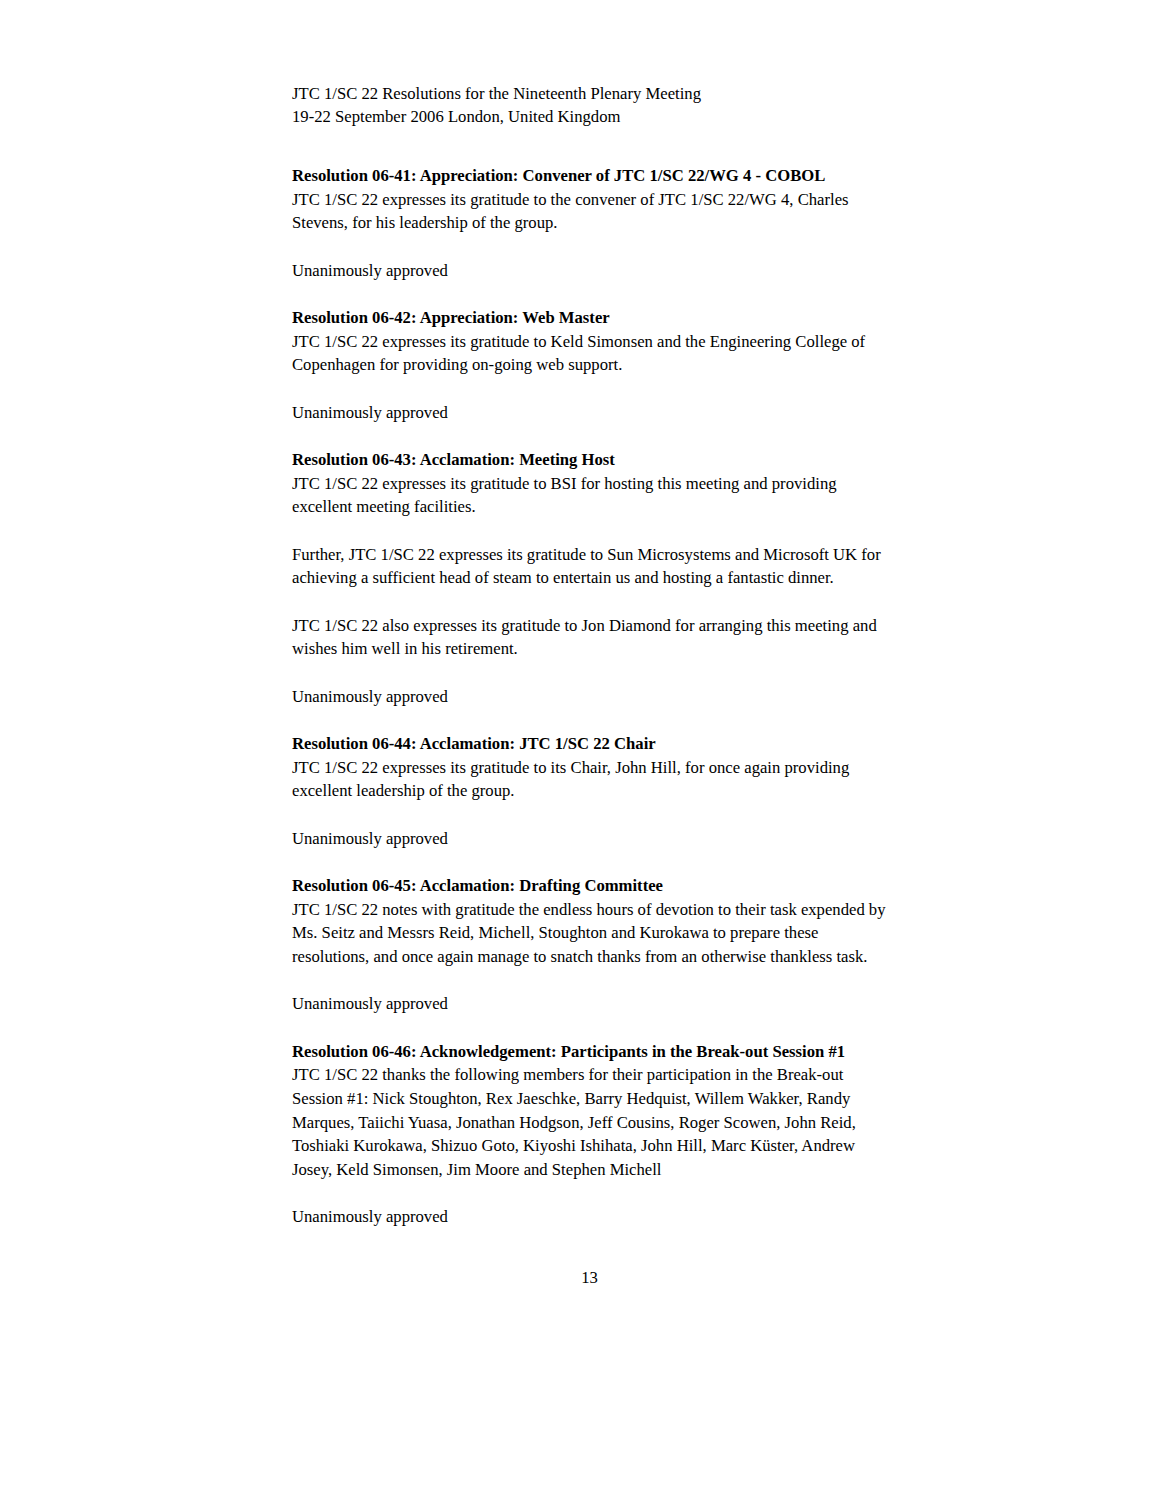JTC 1/SC 22 Resolutions for the Nineteenth Plenary Meeting
19-22 September 2006 London, United Kingdom
Resolution 06-41: Appreciation: Convener of JTC 1/SC 22/WG 4 - COBOL
JTC 1/SC 22 expresses its gratitude to the convener of JTC 1/SC 22/WG 4, Charles Stevens, for his leadership of the group.
Unanimously approved
Resolution 06-42: Appreciation: Web Master
JTC 1/SC 22 expresses its gratitude to Keld Simonsen and the Engineering College of Copenhagen for providing on-going web support.
Unanimously approved
Resolution 06-43: Acclamation: Meeting Host
JTC 1/SC 22 expresses its gratitude to BSI for hosting this meeting and providing excellent meeting facilities.
Further, JTC 1/SC 22 expresses its gratitude to Sun Microsystems and Microsoft UK for achieving a sufficient head of steam to entertain us and hosting a fantastic dinner.
JTC 1/SC 22 also expresses its gratitude to Jon Diamond for arranging this meeting and wishes him well in his retirement.
Unanimously approved
Resolution 06-44: Acclamation: JTC 1/SC 22 Chair
JTC 1/SC 22 expresses its gratitude to its Chair, John Hill, for once again providing excellent leadership of the group.
Unanimously approved
Resolution 06-45: Acclamation: Drafting Committee
JTC 1/SC 22 notes with gratitude the endless hours of devotion to their task expended by Ms. Seitz and Messrs Reid, Michell, Stoughton and Kurokawa to prepare these resolutions, and once again manage to snatch thanks from an otherwise thankless task.
Unanimously approved
Resolution 06-46: Acknowledgement: Participants in the Break-out Session #1
JTC 1/SC 22 thanks the following members for their participation in the Break-out Session #1: Nick Stoughton, Rex Jaeschke, Barry Hedquist, Willem Wakker, Randy Marques, Taiichi Yuasa, Jonathan Hodgson, Jeff Cousins, Roger Scowen, John Reid, Toshiaki Kurokawa, Shizuo Goto, Kiyoshi Ishihata, John Hill, Marc Küster, Andrew Josey, Keld Simonsen, Jim Moore and Stephen Michell
Unanimously approved
13